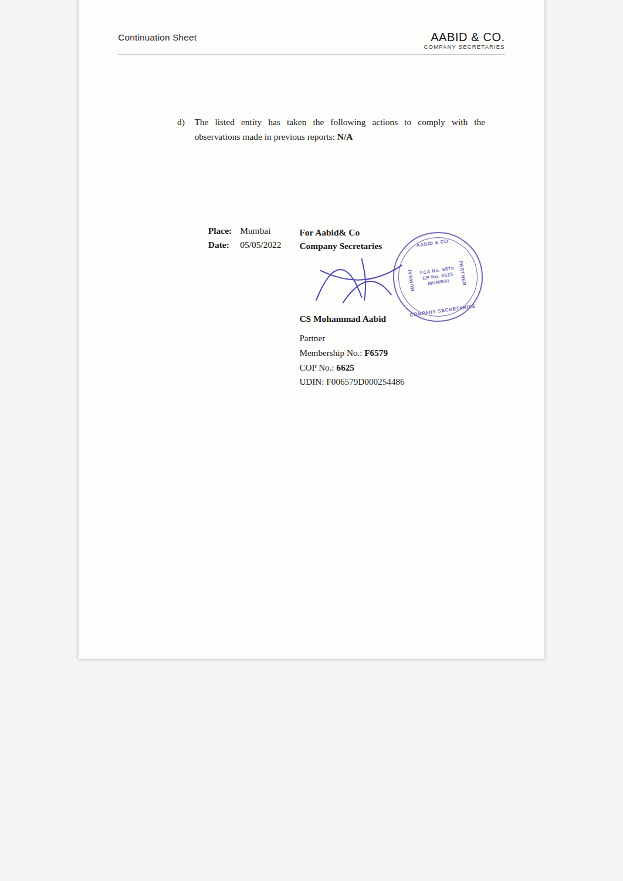Continuation Sheet
AABID & CO.
COMPANY SECRETARIES
d) The listed entity has taken the following actions to comply with the observations made in previous reports: N/A
| Place: | Mumbai |
| Date: | 05/05/2022 |
AABID & CO. COMPANY SECRETARIES MUMBAI PARTNER FCA No. 6579
CP No. 6625
MUMBAI
For Aabid& Co
Company Secretaries
CS Mohammad Aabid
Partner
Membership No.: F6579
COP No.: 6625
UDIN: F006579D000254486